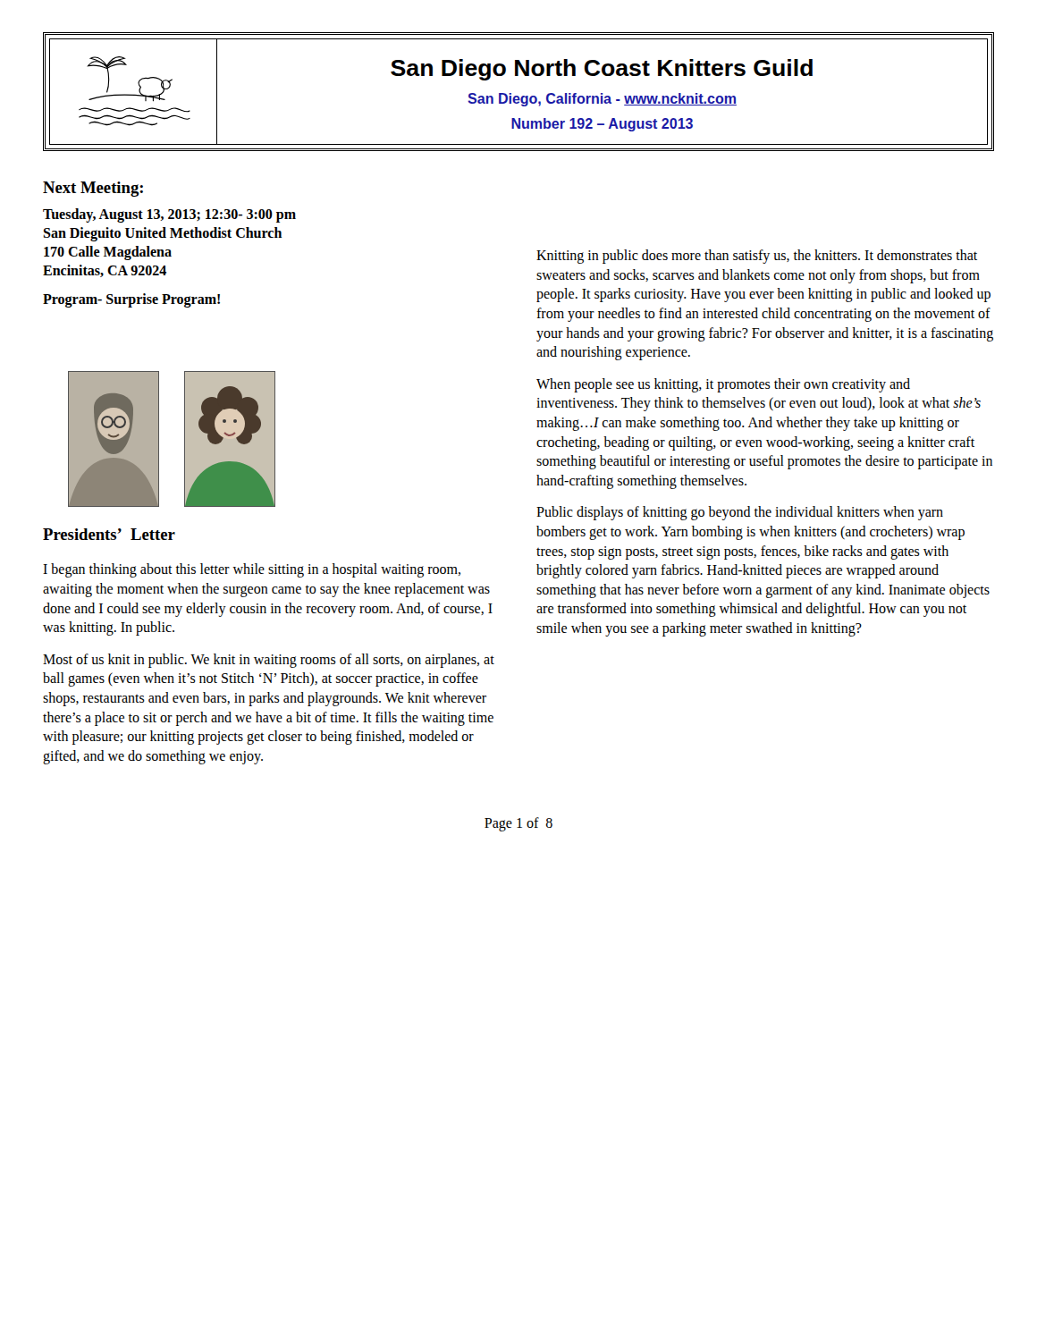San Diego North Coast Knitters Guild
San Diego, California - www.ncknit.com
Number 192 – August 2013
Next Meeting:
Tuesday, August 13, 2013; 12:30- 3:00 pm
San Dieguito United Methodist Church
170 Calle Magdalena
Encinitas, CA 92024
Program- Surprise Program!
Presidents’ Letter
I began thinking about this letter while sitting in a hospital waiting room, awaiting the moment when the surgeon came to say the knee replacement was done and I could see my elderly cousin in the recovery room. And, of course, I was knitting. In public.
Most of us knit in public. We knit in waiting rooms of all sorts, on airplanes, at ball games (even when it’s not Stitch ‘N’ Pitch), at soccer practice, in coffee shops, restaurants and even bars, in parks and playgrounds. We knit wherever there’s a place to sit or perch and we have a bit of time. It fills the waiting time with pleasure; our knitting projects get closer to being finished, modeled or gifted, and we do something we enjoy.
Knitting in public does more than satisfy us, the knitters. It demonstrates that sweaters and socks, scarves and blankets come not only from shops, but from people. It sparks curiosity. Have you ever been knitting in public and looked up from your needles to find an interested child concentrating on the movement of your hands and your growing fabric? For observer and knitter, it is a fascinating and nourishing experience.
When people see us knitting, it promotes their own creativity and inventiveness. They think to themselves (or even out loud), look at what she’s making…I can make something too. And whether they take up knitting or crocheting, beading or quilting, or even wood-working, seeing a knitter craft something beautiful or interesting or useful promotes the desire to participate in hand-crafting something themselves.
Public displays of knitting go beyond the individual knitters when yarn bombers get to work. Yarn bombing is when knitters (and crocheters) wrap trees, stop sign posts, street sign posts, fences, bike racks and gates with brightly colored yarn fabrics. Hand-knitted pieces are wrapped around something that has never before worn a garment of any kind. Inanimate objects are transformed into something whimsical and delightful. How can you not smile when you see a parking meter swathed in knitting?
Page 1 of 8